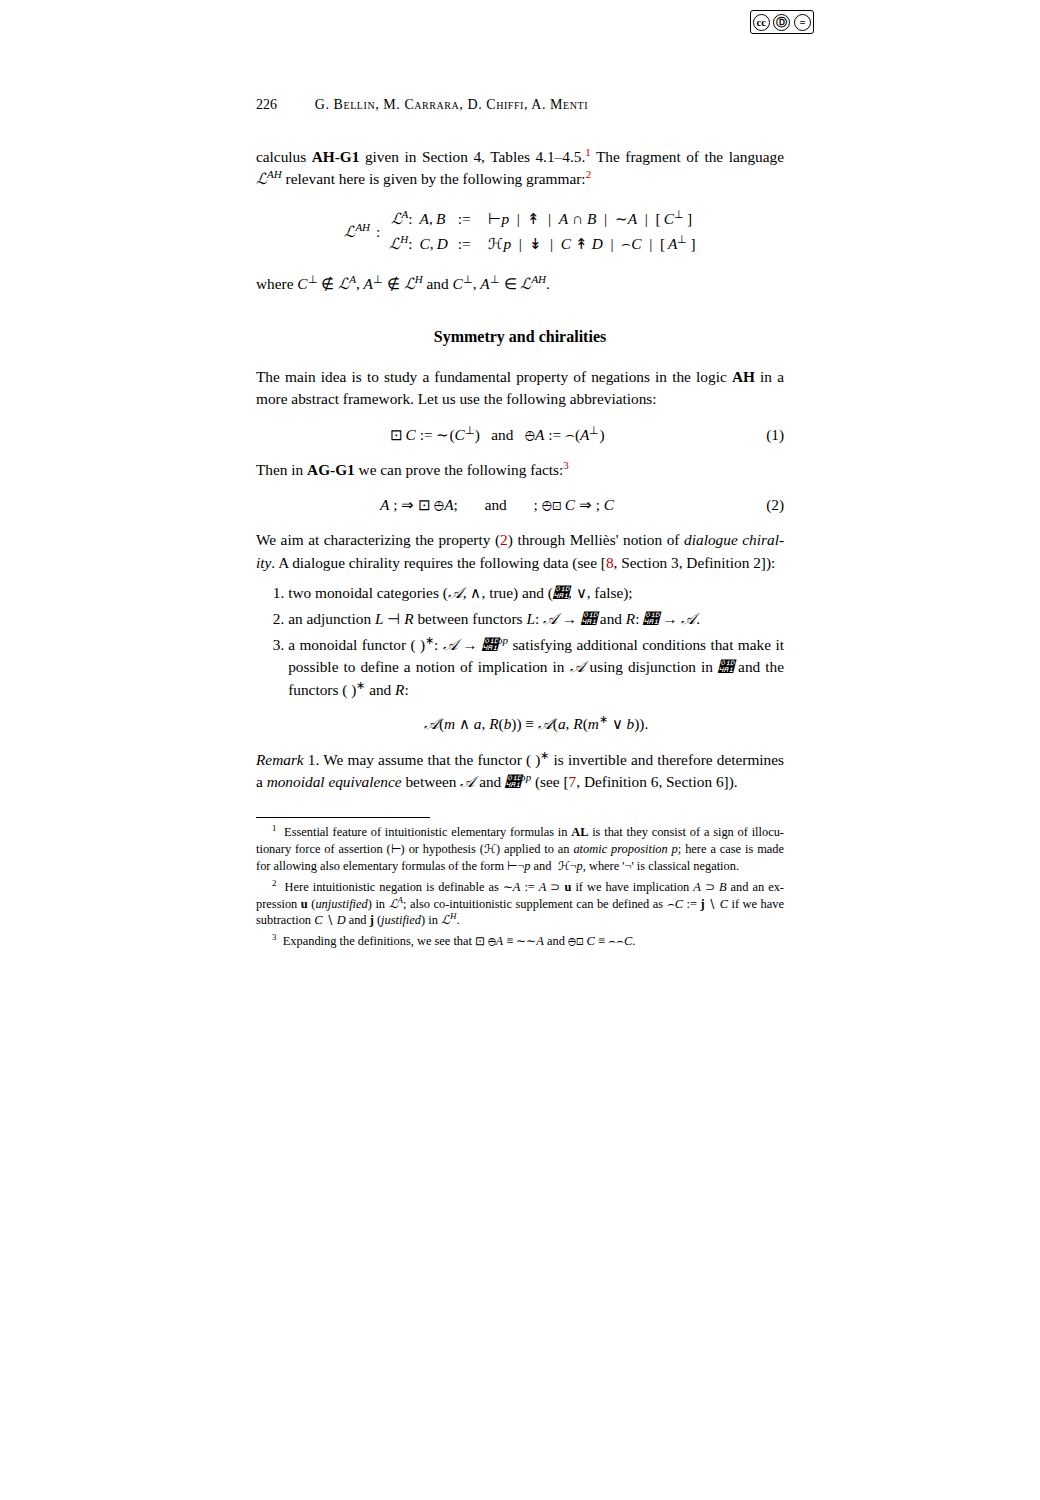ccⒹ=
226 G. Bellin, M. Carrara, D. Chiffi, A. Menti
calculus AH-G1 given in Section 4, Tables 4.1–4.5.1 The fragment of the language ℒAH relevant here is given by the following grammar:2
| ℒ AH | : | ℒ A : | A , B | := | ⊢ p / ↟ / A ∩ B / ∼ A / [ C ⊥ ] |
| ℒ H : | C , D | := | ℋ p / ↡ / C ↟ D / ⌢ C / [ A ⊥ ] |
where C⊥ ∉ ℒA, A⊥ ∉ ℒH and C⊥, A⊥ ∈ ℒAH.
Symmetry and chiralities
The main idea is to study a fundamental property of negations in the logic AH in a more abstract framework. Let us use the following abbreviations:
⊡ C := ∼(C⊥) and ⦺A := ⌢(A⊥)
(1)
Then in AG-G1 we can prove the following facts:3
A ; ⇒ ⊡ ⦺A; and ; ⦺⊡ C ⇒ ; C
(2)
We aim at characterizing the property (2) through Melliès' notion of dialogue chirality. A dialogue chirality requires the following data (see [8, Section 3, Definition 2]):
two monoidal categories (𝒜, ∧, true) and (𝒡, ∨, false);
an adjunction L ⊣ R between functors L: 𝒜 → 𝒡 and R: 𝒡 → 𝒜.
a monoidal functor ( )∗: 𝒜 → 𝒡op satisfying additional conditions that make it possible to define a notion of implication in 𝒜 using disjunction in 𝒡 and the functors ( )∗ and R:
𝒜(m ∧ a, R(b)) ≡ 𝒜(a, R(m∗ ∨ b)).
Remark 1. We may assume that the functor ( )∗ is invertible and therefore determines a monoidal equivalence between 𝒜 and 𝒡op (see [7, Definition 6, Section 6]).
1 Essential feature of intuitionistic elementary formulas in AL is that they consist of a sign of illocutionary force of assertion (⊢) or hypothesis (ℋ) applied to an atomic proposition p; here a case is made for allowing also elementary formulas of the form ⊢¬p and ℋ¬p, where '¬' is classical negation.
2 Here intuitionistic negation is definable as ∼A := A ⊃ u if we have implication A ⊃ B and an expression u (unjustified) in ℒA; also co-intuitionistic supplement can be defined as ⌢C := j ∖ C if we have subtraction C ∖ D and j (justified) in ℒH.
3 Expanding the definitions, we see that ⊡ ⦺A ≡ ∼∼A and ⦺⊡ C ≡ ⌢⌢C.